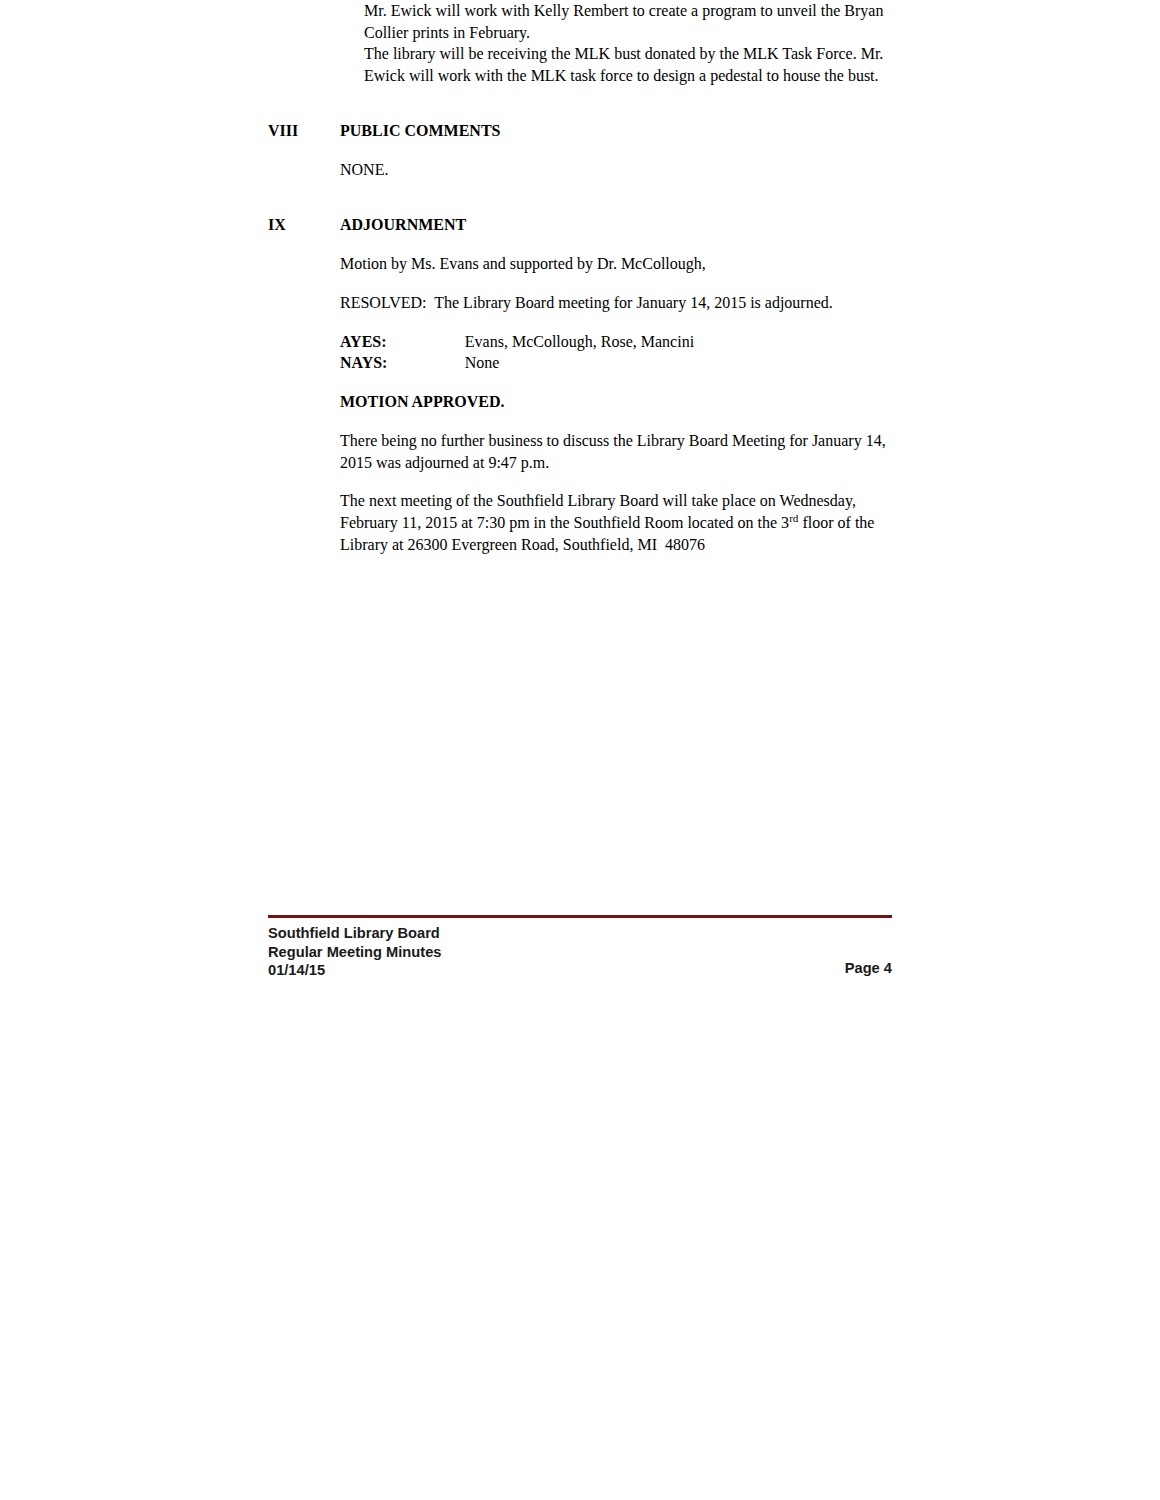Mr. Ewick will work with Kelly Rembert to create a program to unveil the Bryan Collier prints in February.
The library will be receiving the MLK bust donated by the MLK Task Force. Mr. Ewick will work with the MLK task force to design a pedestal to house the bust.
VIII PUBLIC COMMENTS
NONE.
IX ADJOURNMENT
Motion by Ms. Evans and supported by Dr. McCollough,
RESOLVED: The Library Board meeting for January 14, 2015 is adjourned.
| AYES: | Evans, McCollough, Rose, Mancini |
| NAYS: | None |
MOTION APPROVED.
There being no further business to discuss the Library Board Meeting for January 14, 2015 was adjourned at 9:47 p.m.
The next meeting of the Southfield Library Board will take place on Wednesday, February 11, 2015 at 7:30 pm in the Southfield Room located on the 3rd floor of the Library at 26300 Evergreen Road, Southfield, MI 48076
Southfield Library Board
Regular Meeting Minutes
01/14/15
Page 4